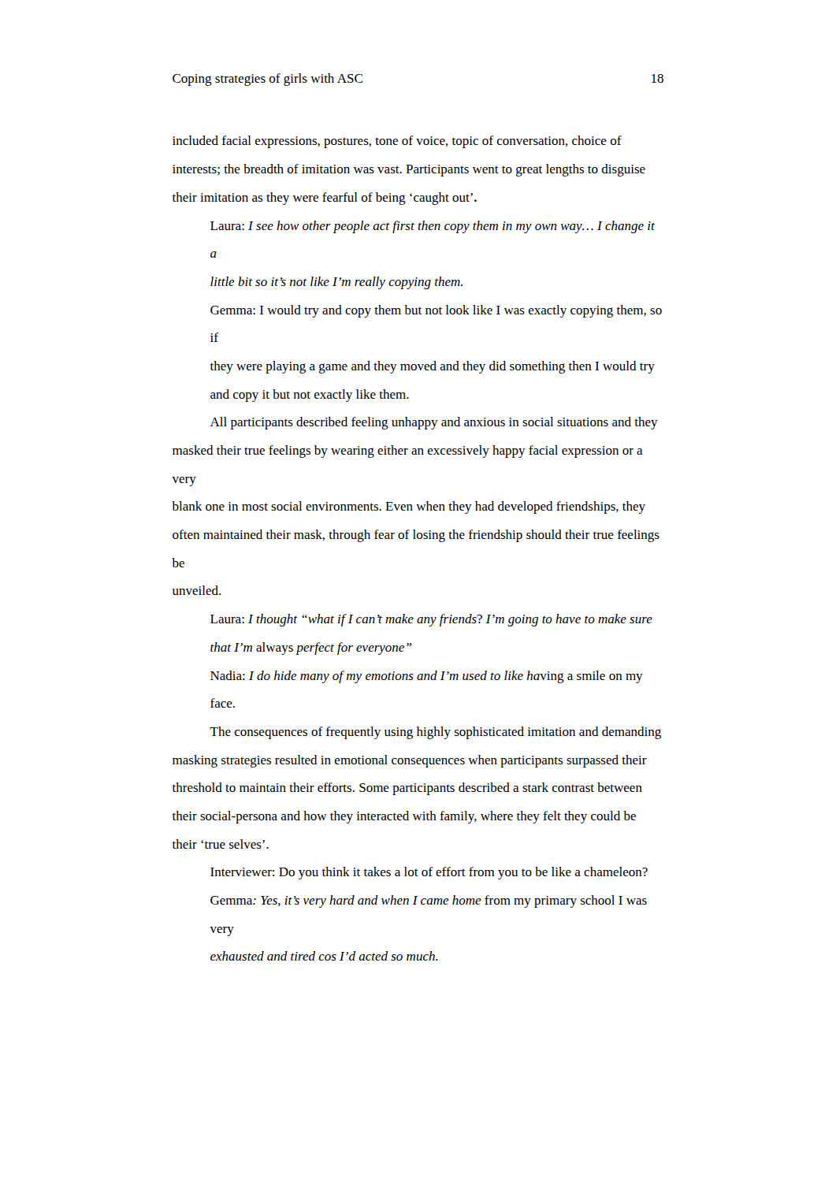Coping strategies of girls with ASC 18
included facial expressions, postures, tone of voice, topic of conversation, choice of
interests; the breadth of imitation was vast. Participants went to great lengths to disguise
their imitation as they were fearful of being ‘caught out’.
Laura: I see how other people act first then copy them in my own way… I change it a
little bit so it’s not like I’m really copying them.
Gemma: I would try and copy them but not look like I was exactly copying them, so if
they were playing a game and they moved and they did something then I would try
and copy it but not exactly like them.
All participants described feeling unhappy and anxious in social situations and they
masked their true feelings by wearing either an excessively happy facial expression or a very
blank one in most social environments. Even when they had developed friendships, they
often maintained their mask, through fear of losing the friendship should their true feelings be
unveiled.
Laura: I thought “what if I can’t make any friends? I’m going to have to make sure
that I’m always perfect for everyone”
Nadia: I do hide many of my emotions and I’m used to like having a smile on my
face.
The consequences of frequently using highly sophisticated imitation and demanding
masking strategies resulted in emotional consequences when participants surpassed their
threshold to maintain their efforts. Some participants described a stark contrast between
their social-persona and how they interacted with family, where they felt they could be
their ‘true selves’.
Interviewer: Do you think it takes a lot of effort from you to be like a chameleon?
Gemma: Yes, it’s very hard and when I came home from my primary school I was very
exhausted and tired cos I’d acted so much.